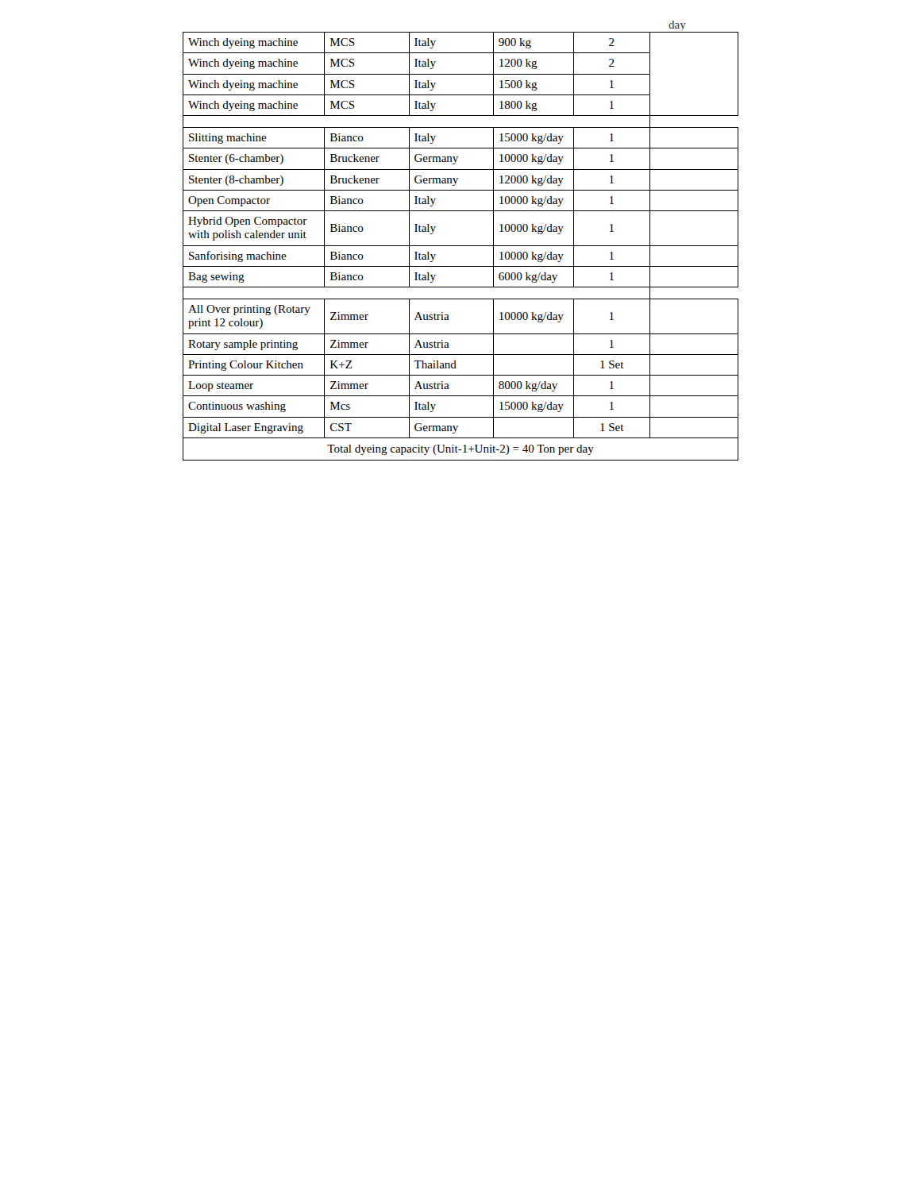day
| Winch dyeing machine | MCS | Italy | 900 kg | 2 | |
| Winch dyeing machine | MCS | Italy | 1200 kg | 2 |
| Winch dyeing machine | MCS | Italy | 1500 kg | 1 |
| Winch dyeing machine | MCS | Italy | 1800 kg | 1 |
| Slitting machine | Bianco | Italy | 15000 kg/day | 1 | |
| Stenter (6-chamber) | Bruckener | Germany | 10000 kg/day | 1 | |
| Stenter (8-chamber) | Bruckener | Germany | 12000 kg/day | 1 | |
| Open Compactor | Bianco | Italy | 10000 kg/day | 1 | |
| Hybrid Open Compactor with polish calender unit | Bianco | Italy | 10000 kg/day | 1 | |
| Sanforising machine | Bianco | Italy | 10000 kg/day | 1 | |
| Bag sewing | Bianco | Italy | 6000 kg/day | 1 | |
| All Over printing (Rotary print 12 colour) | Zimmer | Austria | 10000 kg/day | 1 | |
| Rotary sample printing | Zimmer | Austria | | 1 | |
| Printing Colour Kitchen | K+Z | Thailand | | 1 Set | |
| Loop steamer | Zimmer | Austria | 8000 kg/day | 1 | |
| Continuous washing | Mcs | Italy | 15000 kg/day | 1 | |
| Digital Laser Engraving | CST | Germany | | 1 Set | |
| Total dyeing capacity (Unit-1+Unit-2) = 40 Ton per day |